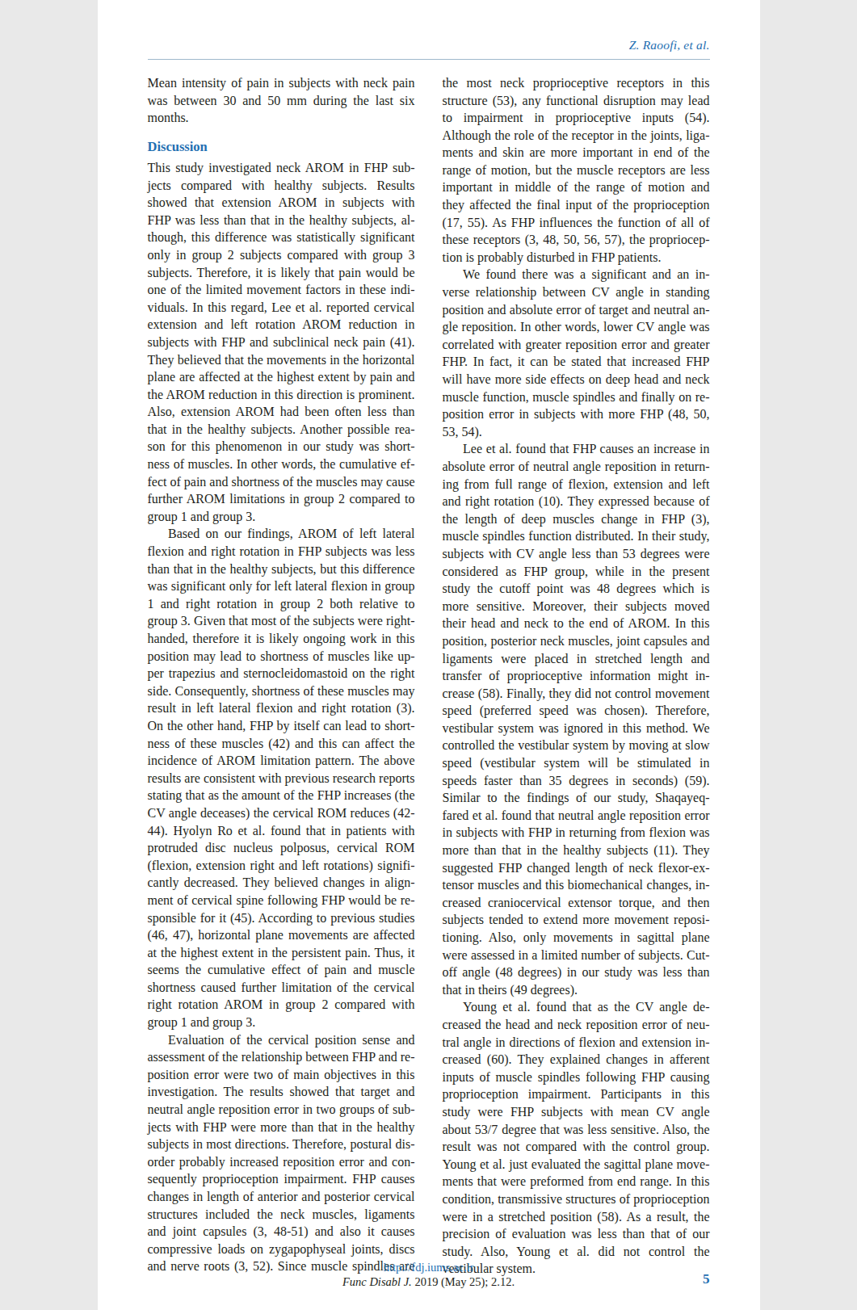Z. Raoofi, et al.
Mean intensity of pain in subjects with neck pain was between 30 and 50 mm during the last six months.
Discussion
This study investigated neck AROM in FHP subjects compared with healthy subjects. Results showed that extension AROM in subjects with FHP was less than that in the healthy subjects, although, this difference was statistically significant only in group 2 subjects compared with group 3 subjects. Therefore, it is likely that pain would be one of the limited movement factors in these individuals. In this regard, Lee et al. reported cervical extension and left rotation AROM reduction in subjects with FHP and subclinical neck pain (41). They believed that the movements in the horizontal plane are affected at the highest extent by pain and the AROM reduction in this direction is prominent. Also, extension AROM had been often less than that in the healthy subjects. Another possible reason for this phenomenon in our study was shortness of muscles. In other words, the cumulative effect of pain and shortness of the muscles may cause further AROM limitations in group 2 compared to group 1 and group 3.
Based on our findings, AROM of left lateral flexion and right rotation in FHP subjects was less than that in the healthy subjects, but this difference was significant only for left lateral flexion in group 1 and right rotation in group 2 both relative to group 3. Given that most of the subjects were right-handed, therefore it is likely ongoing work in this position may lead to shortness of muscles like upper trapezius and sternocleidomastoid on the right side. Consequently, shortness of these muscles may result in left lateral flexion and right rotation (3). On the other hand, FHP by itself can lead to shortness of these muscles (42) and this can affect the incidence of AROM limitation pattern. The above results are consistent with previous research reports stating that as the amount of the FHP increases (the CV angle deceases) the cervical ROM reduces (42-44). Hyolyn Ro et al. found that in patients with protruded disc nucleus polposus, cervical ROM (flexion, extension right and left rotations) significantly decreased. They believed changes in alignment of cervical spine following FHP would be responsible for it (45). According to previous studies (46, 47), horizontal plane movements are affected at the highest extent in the persistent pain. Thus, it seems the cumulative effect of pain and muscle shortness caused further limitation of the cervical right rotation AROM in group 2 compared with group 1 and group 3.
Evaluation of the cervical position sense and assessment of the relationship between FHP and reposition error were two of main objectives in this investigation. The results showed that target and neutral angle reposition error in two groups of subjects with FHP were more than that in the healthy subjects in most directions. Therefore, postural disorder probably increased reposition error and consequently proprioception impairment. FHP causes changes in length of anterior and posterior cervical structures included the neck muscles, ligaments and joint capsules (3, 48-51) and also it causes compressive loads on zygapophyseal joints, discs and nerve roots (3, 52). Since muscle spindles are the most neck proprioceptive receptors in this structure (53), any functional disruption may lead to impairment in proprioceptive inputs (54). Although the role of the receptor in the joints, ligaments and skin are more important in end of the range of motion, but the muscle receptors are less important in middle of the range of motion and they affected the final input of the proprioception (17, 55). As FHP influences the function of all of these receptors (3, 48, 50, 56, 57), the proprioception is probably disturbed in FHP patients.
We found there was a significant and an inverse relationship between CV angle in standing position and absolute error of target and neutral angle reposition. In other words, lower CV angle was correlated with greater reposition error and greater FHP. In fact, it can be stated that increased FHP will have more side effects on deep head and neck muscle function, muscle spindles and finally on reposition error in subjects with more FHP (48, 50, 53, 54).
Lee et al. found that FHP causes an increase in absolute error of neutral angle reposition in returning from full range of flexion, extension and left and right rotation (10). They expressed because of the length of deep muscles change in FHP (3), muscle spindles function distributed. In their study, subjects with CV angle less than 53 degrees were considered as FHP group, while in the present study the cutoff point was 48 degrees which is more sensitive. Moreover, their subjects moved their head and neck to the end of AROM. In this position, posterior neck muscles, joint capsules and ligaments were placed in stretched length and transfer of proprioceptive information might increase (58). Finally, they did not control movement speed (preferred speed was chosen). Therefore, vestibular system was ignored in this method. We controlled the vestibular system by moving at slow speed (vestibular system will be stimulated in speeds faster than 35 degrees in seconds) (59). Similar to the findings of our study, Shaqayeq-fared et al. found that neutral angle reposition error in subjects with FHP in returning from flexion was more than that in the healthy subjects (11). They suggested FHP changed length of neck flexor-extensor muscles and this biomechanical changes, increased craniocervical extensor torque, and then subjects tended to extend more movement repositioning. Also, only movements in sagittal plane were assessed in a limited number of subjects. Cut-off angle (48 degrees) in our study was less than that in theirs (49 degrees).
Young et al. found that as the CV angle decreased the head and neck reposition error of neutral angle in directions of flexion and extension increased (60). They explained changes in afferent inputs of muscle spindles following FHP causing proprioception impairment. Participants in this study were FHP subjects with mean CV angle about 53/7 degree that was less sensitive. Also, the result was not compared with the control group. Young et al. just evaluated the sagittal plane movements that were preformed from end range. In this condition, transmissive structures of proprioception were in a stretched position (58). As a result, the precision of evaluation was less than that of our study. Also, Young et al. did not control the vestibular system.
http://fdj.iums.ac.ir
Func Disabl J. 2019 (May 25); 2.12.
5